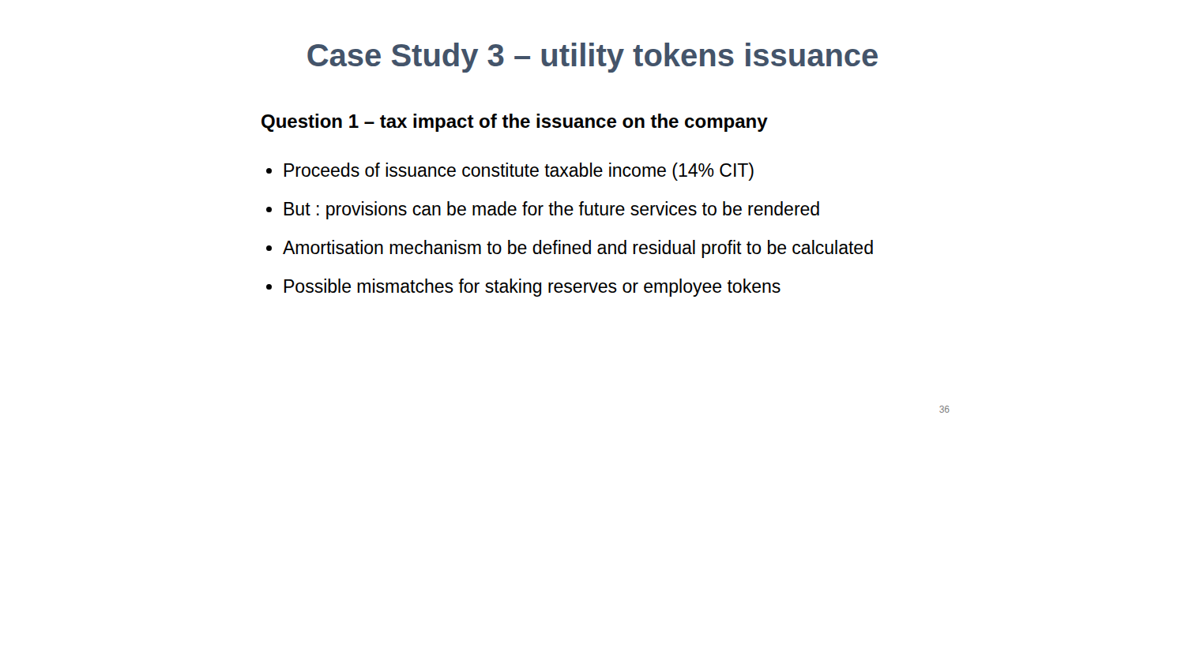Case Study 3 – utility tokens issuance
Question 1 – tax impact of the issuance on the company
Proceeds of issuance constitute taxable income (14% CIT)
But : provisions can be made for the future services to be rendered
Amortisation mechanism to be defined and residual profit to be calculated
Possible mismatches for staking reserves or employee tokens
36